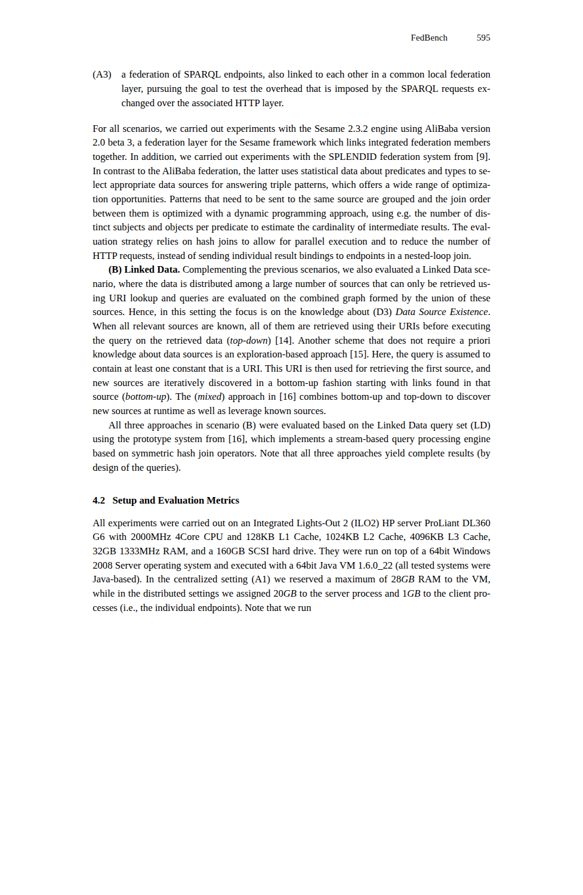FedBench 595
(A3)
a federation of SPARQL endpoints, also linked to each other in a common local federation layer, pursuing the goal to test the overhead that is imposed by the SPARQL requests exchanged over the associated HTTP layer.
For all scenarios, we carried out experiments with the Sesame 2.3.2 engine using AliBaba version 2.0 beta 3, a federation layer for the Sesame framework which links integrated federation members together. In addition, we carried out experiments with the SPLENDID federation system from [9]. In contrast to the AliBaba federation, the latter uses statistical data about predicates and types to select appropriate data sources for answering triple patterns, which offers a wide range of optimization opportunities. Patterns that need to be sent to the same source are grouped and the join order between them is optimized with a dynamic programming approach, using e.g. the number of distinct subjects and objects per predicate to estimate the cardinality of intermediate results. The evaluation strategy relies on hash joins to allow for parallel execution and to reduce the number of HTTP requests, instead of sending individual result bindings to endpoints in a nested-loop join.
(B) Linked Data. Complementing the previous scenarios, we also evaluated a Linked Data scenario, where the data is distributed among a large number of sources that can only be retrieved using URI lookup and queries are evaluated on the combined graph formed by the union of these sources. Hence, in this setting the focus is on the knowledge about (D3) Data Source Existence. When all relevant sources are known, all of them are retrieved using their URIs before executing the query on the retrieved data (top-down) [14]. Another scheme that does not require a priori knowledge about data sources is an exploration-based approach [15]. Here, the query is assumed to contain at least one constant that is a URI. This URI is then used for retrieving the first source, and new sources are iteratively discovered in a bottom-up fashion starting with links found in that source (bottom-up). The (mixed) approach in [16] combines bottom-up and top-down to discover new sources at runtime as well as leverage known sources.
All three approaches in scenario (B) were evaluated based on the Linked Data query set (LD) using the prototype system from [16], which implements a stream-based query processing engine based on symmetric hash join operators. Note that all three approaches yield complete results (by design of the queries).
4.2 Setup and Evaluation Metrics
All experiments were carried out on an Integrated Lights-Out 2 (ILO2) HP server ProLiant DL360 G6 with 2000MHz 4Core CPU and 128KB L1 Cache, 1024KB L2 Cache, 4096KB L3 Cache, 32GB 1333MHz RAM, and a 160GB SCSI hard drive. They were run on top of a 64bit Windows 2008 Server operating system and executed with a 64bit Java VM 1.6.0_22 (all tested systems were Java-based). In the centralized setting (A1) we reserved a maximum of 28GB RAM to the VM, while in the distributed settings we assigned 20GB to the server process and 1GB to the client processes (i.e., the individual endpoints). Note that we run